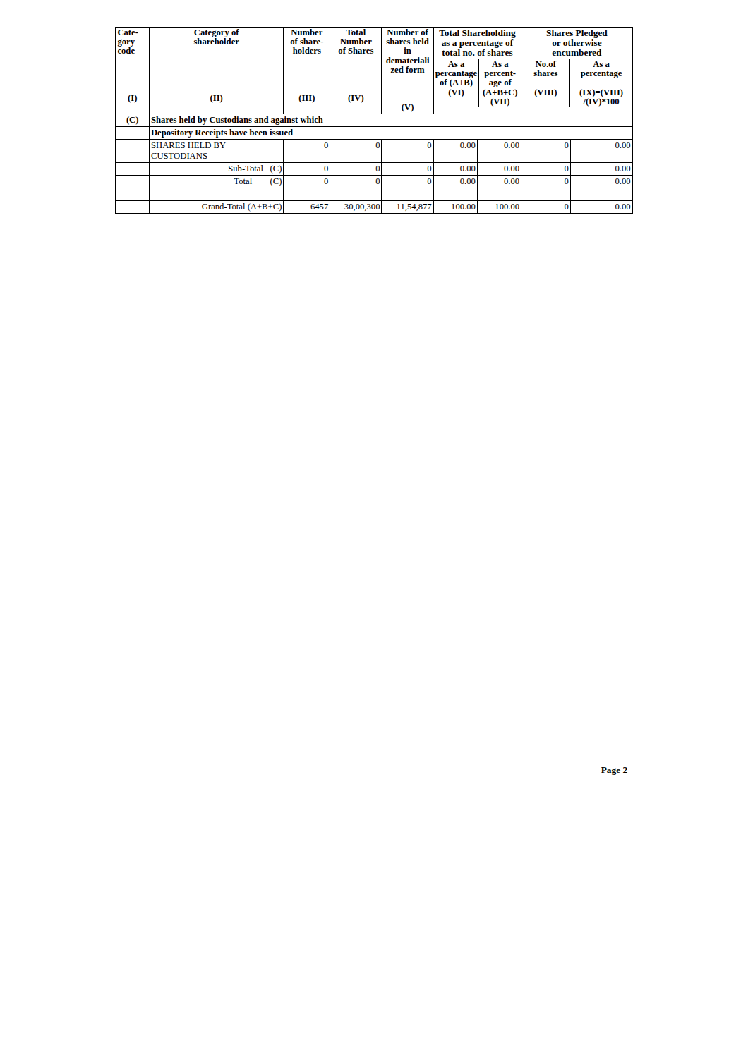| Cate- gory code (I) | Category of shareholder (II) | Number of share- holders (III) | Total Number of Shares (IV) | Number of shares held in demateriali zed form (V) | / Total Shareholding as a percentage of total no. of shares / / As a percantage of (A+B) (VI) / As a percent- age of (A+B+C) (VII) / | / Shares Pledged or otherwise encumbered / / No.of shares (VIII) / As a percentage (IX)=(VIII) /(IV)*100 / |
| (C) | Shares held by Custodians and against which |
| | Depository Receipts have been issued |
| | SHARES HELD BY CUSTODIANS | 0 | 0 | 0 | 0.00 | 0.00 | 0 | 0.00 |
| | Sub-Total (C) | 0 | 0 | 0 | 0.00 | 0.00 | 0 | 0.00 |
| | Total (C) | 0 | 0 | 0 | 0.00 | 0.00 | 0 | 0.00 |
| | Grand-Total (A+B+C) | 6457 | 30,00,300 | 11,54,877 | 100.00 | 100.00 | 0 | 0.00 |
Page 2